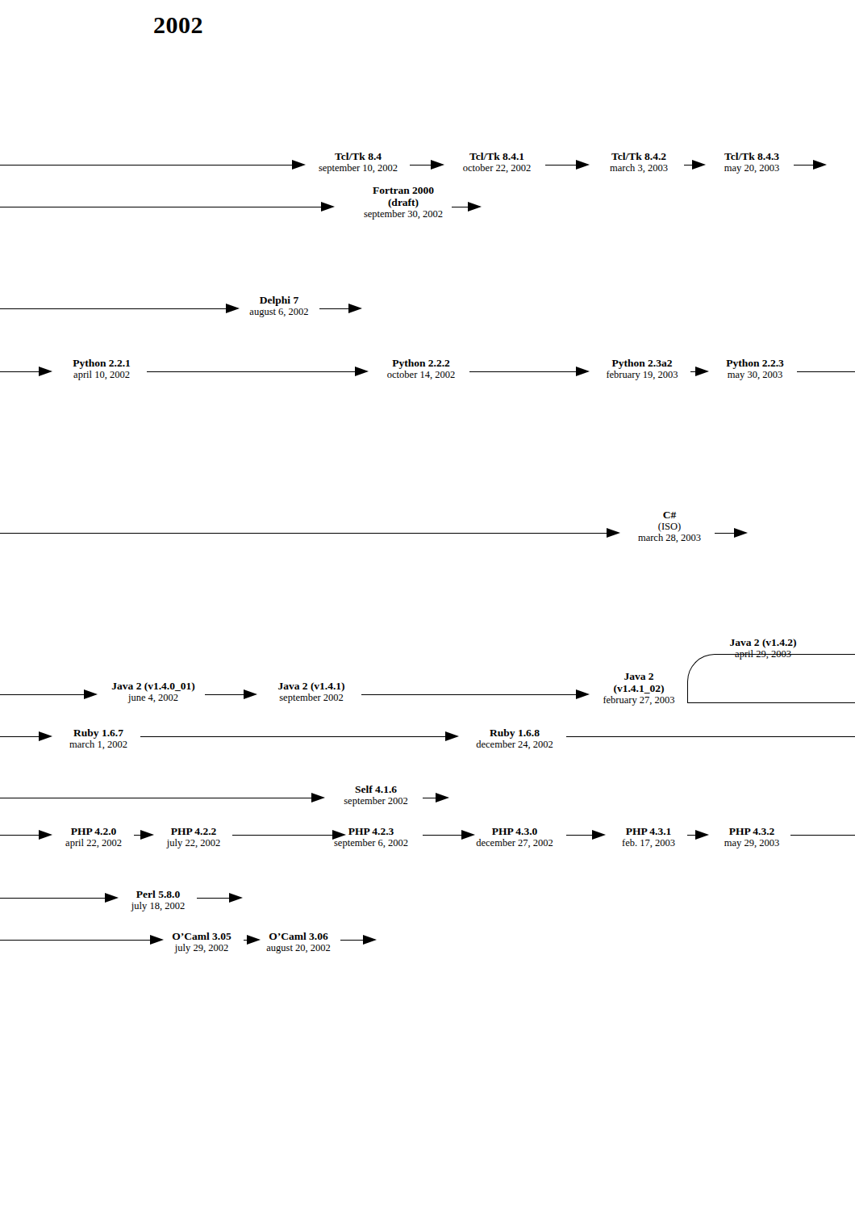2002
Tcl/Tk 8.4 september 10, 2002
Tcl/Tk 8.4.1 october 22, 2002
Tcl/Tk 8.4.2 march 3, 2003
Tcl/Tk 8.4.3 may 20, 2003
Fortran 2000 (draft) september 30, 2002
Delphi 7 august 6, 2002
Python 2.2.1 april 10, 2002
Python 2.2.2 october 14, 2002
Python 2.3a2 february 19, 2003
Python 2.2.3 may 30, 2003
C# (ISO) march 28, 2003
Java 2 (v1.4.0_01) june 4, 2002
Java 2 (v1.4.1) september 2002
Java 2 (v1.4.1_02) february 27, 2003
Java 2 (v1.4.2) april 29, 2003
Ruby 1.6.7 march 1, 2002
Ruby 1.6.8 december 24, 2002
Self 4.1.6 september 2002
PHP 4.2.0 april 22, 2002
PHP 4.2.2 july 22, 2002
PHP 4.2.3 september 6, 2002
PHP 4.3.0 december 27, 2002
PHP 4.3.1 feb. 17, 2003
PHP 4.3.2 may 29, 2003
Perl 5.8.0 july 18, 2002
O’Caml 3.05 july 29, 2002
O’Caml 3.06 august 20, 2002